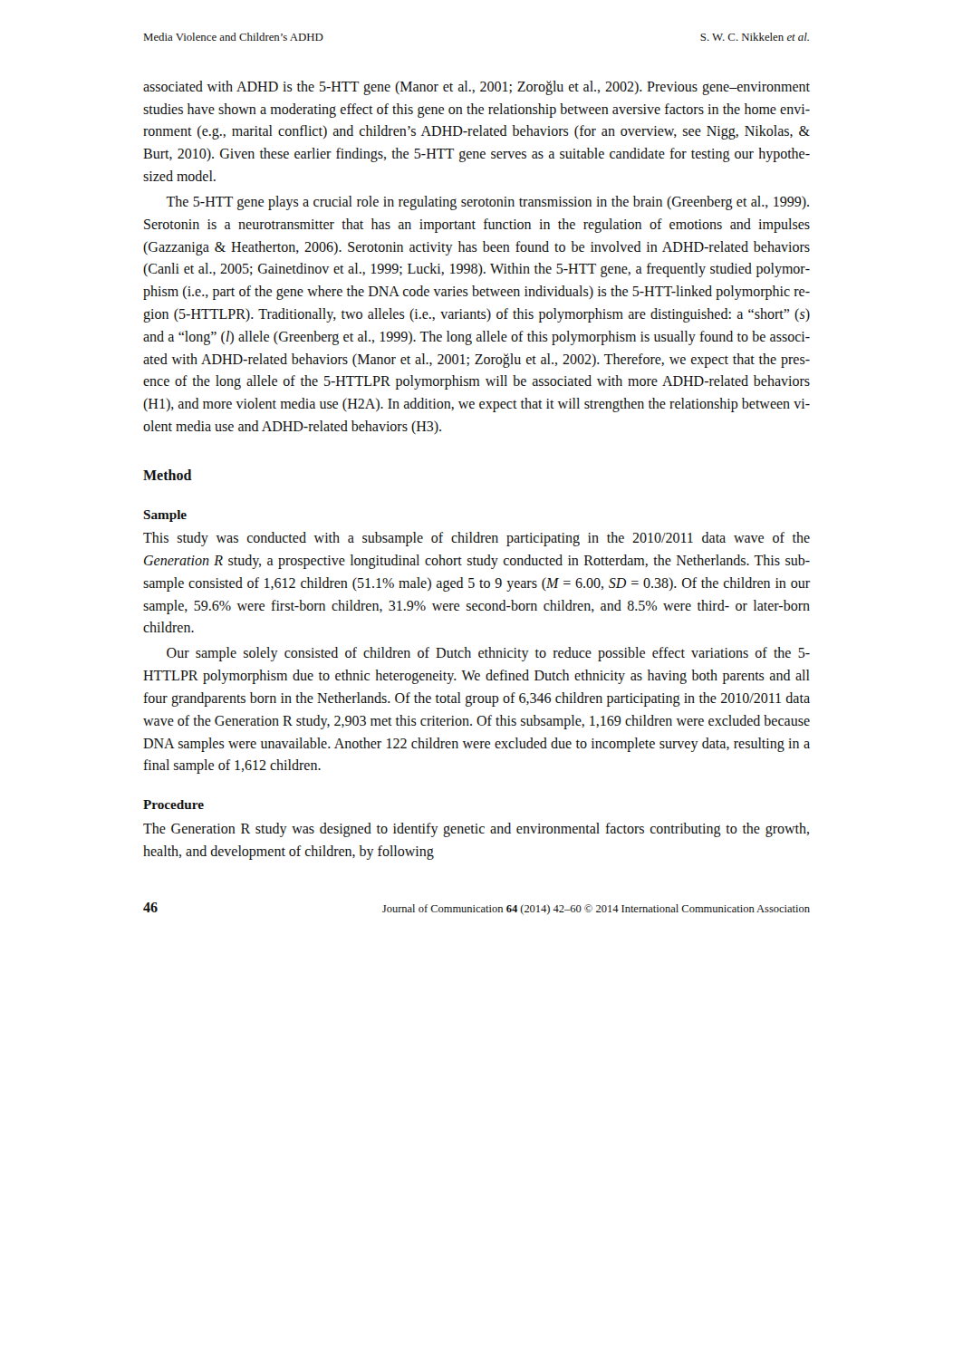Media Violence and Children’s ADHD S. W. C. Nikkelen et al.
associated with ADHD is the 5-HTT gene (Manor et al., 2001; Zoroğlu et al., 2002). Previous gene–environment studies have shown a moderating effect of this gene on the relationship between aversive factors in the home environment (e.g., marital conflict) and children’s ADHD-related behaviors (for an overview, see Nigg, Nikolas, & Burt, 2010). Given these earlier findings, the 5-HTT gene serves as a suitable candidate for testing our hypothesized model.
The 5-HTT gene plays a crucial role in regulating serotonin transmission in the brain (Greenberg et al., 1999). Serotonin is a neurotransmitter that has an important function in the regulation of emotions and impulses (Gazzaniga & Heatherton, 2006). Serotonin activity has been found to be involved in ADHD-related behaviors (Canli et al., 2005; Gainetdinov et al., 1999; Lucki, 1998). Within the 5-HTT gene, a frequently studied polymorphism (i.e., part of the gene where the DNA code varies between individuals) is the 5-HTT-linked polymorphic region (5-HTTLPR). Traditionally, two alleles (i.e., variants) of this polymorphism are distinguished: a “short” (s) and a “long” (l) allele (Greenberg et al., 1999). The long allele of this polymorphism is usually found to be associated with ADHD-related behaviors (Manor et al., 2001; Zoroğlu et al., 2002). Therefore, we expect that the presence of the long allele of the 5-HTTLPR polymorphism will be associated with more ADHD-related behaviors (H1), and more violent media use (H2A). In addition, we expect that it will strengthen the relationship between violent media use and ADHD-related behaviors (H3).
Method
Sample
This study was conducted with a subsample of children participating in the 2010/2011 data wave of the Generation R study, a prospective longitudinal cohort study conducted in Rotterdam, the Netherlands. This subsample consisted of 1,612 children (51.1% male) aged 5 to 9 years (M = 6.00, SD = 0.38). Of the children in our sample, 59.6% were first-born children, 31.9% were second-born children, and 8.5% were third- or later-born children.
Our sample solely consisted of children of Dutch ethnicity to reduce possible effect variations of the 5-HTTLPR polymorphism due to ethnic heterogeneity. We defined Dutch ethnicity as having both parents and all four grandparents born in the Netherlands. Of the total group of 6,346 children participating in the 2010/2011 data wave of the Generation R study, 2,903 met this criterion. Of this subsample, 1,169 children were excluded because DNA samples were unavailable. Another 122 children were excluded due to incomplete survey data, resulting in a final sample of 1,612 children.
Procedure
The Generation R study was designed to identify genetic and environmental factors contributing to the growth, health, and development of children, by following
46 Journal of Communication 64 (2014) 42–60 © 2014 International Communication Association